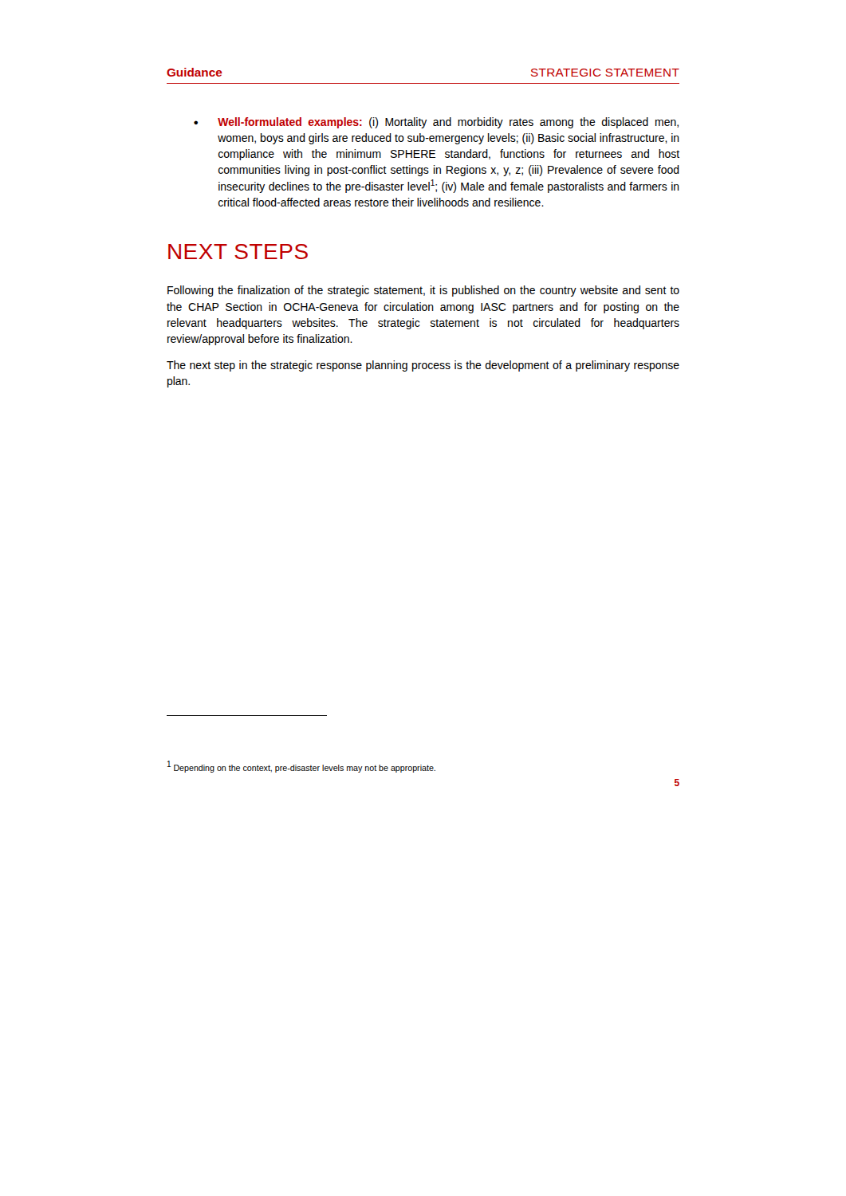Guidance
STRATEGIC STATEMENT
Well-formulated examples: (i) Mortality and morbidity rates among the displaced men, women, boys and girls are reduced to sub-emergency levels; (ii) Basic social infrastructure, in compliance with the minimum SPHERE standard, functions for returnees and host communities living in post-conflict settings in Regions x, y, z; (iii) Prevalence of severe food insecurity declines to the pre-disaster level1; (iv) Male and female pastoralists and farmers in critical flood-affected areas restore their livelihoods and resilience.
NEXT STEPS
Following the finalization of the strategic statement, it is published on the country website and sent to the CHAP Section in OCHA-Geneva for circulation among IASC partners and for posting on the relevant headquarters websites. The strategic statement is not circulated for headquarters review/approval before its finalization.
The next step in the strategic response planning process is the development of a preliminary response plan.
1 Depending on the context, pre-disaster levels may not be appropriate.
5